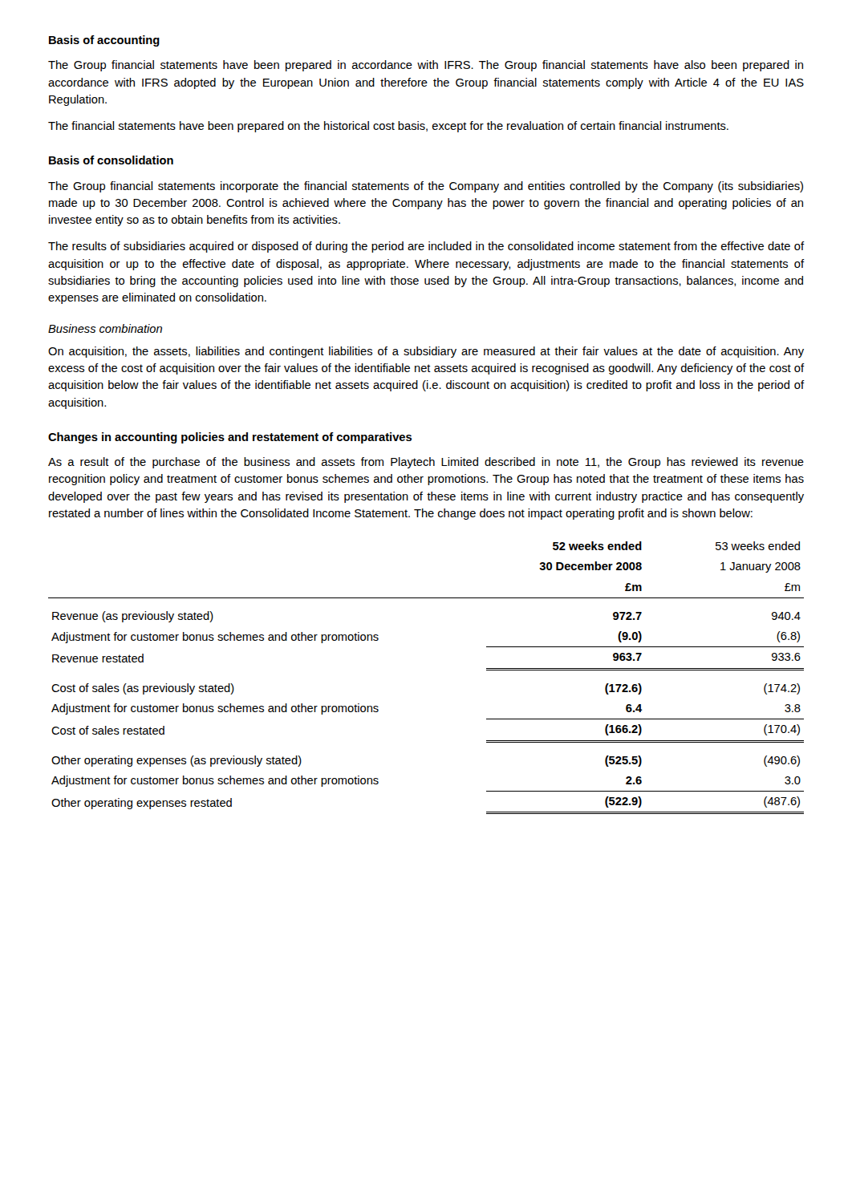Basis of accounting
The Group financial statements have been prepared in accordance with IFRS. The Group financial statements have also been prepared in accordance with IFRS adopted by the European Union and therefore the Group financial statements comply with Article 4 of the EU IAS Regulation.
The financial statements have been prepared on the historical cost basis, except for the revaluation of certain financial instruments.
Basis of consolidation
The Group financial statements incorporate the financial statements of the Company and entities controlled by the Company (its subsidiaries) made up to 30 December 2008. Control is achieved where the Company has the power to govern the financial and operating policies of an investee entity so as to obtain benefits from its activities.
The results of subsidiaries acquired or disposed of during the period are included in the consolidated income statement from the effective date of acquisition or up to the effective date of disposal, as appropriate. Where necessary, adjustments are made to the financial statements of subsidiaries to bring the accounting policies used into line with those used by the Group. All intra-Group transactions, balances, income and expenses are eliminated on consolidation.
Business combination
On acquisition, the assets, liabilities and contingent liabilities of a subsidiary are measured at their fair values at the date of acquisition. Any excess of the cost of acquisition over the fair values of the identifiable net assets acquired is recognised as goodwill. Any deficiency of the cost of acquisition below the fair values of the identifiable net assets acquired (i.e. discount on acquisition) is credited to profit and loss in the period of acquisition.
Changes in accounting policies and restatement of comparatives
As a result of the purchase of the business and assets from Playtech Limited described in note 11, the Group has reviewed its revenue recognition policy and treatment of customer bonus schemes and other promotions. The Group has noted that the treatment of these items has developed over the past few years and has revised its presentation of these items in line with current industry practice and has consequently restated a number of lines within the Consolidated Income Statement. The change does not impact operating profit and is shown below:
| | 52 weeks ended | 53 weeks ended |
| --- | --- | --- |
| | 30 December 2008 | 1 January 2008 |
| | £m | £m |
| Revenue (as previously stated) | 972.7 | 940.4 |
| Adjustment for customer bonus schemes and other promotions | (9.0) | (6.8) |
| Revenue restated | 963.7 | 933.6 |
| Cost of sales (as previously stated) | (172.6) | (174.2) |
| Adjustment for customer bonus schemes and other promotions | 6.4 | 3.8 |
| Cost of sales restated | (166.2) | (170.4) |
| Other operating expenses (as previously stated) | (525.5) | (490.6) |
| Adjustment for customer bonus schemes and other promotions | 2.6 | 3.0 |
| Other operating expenses restated | (522.9) | (487.6) |